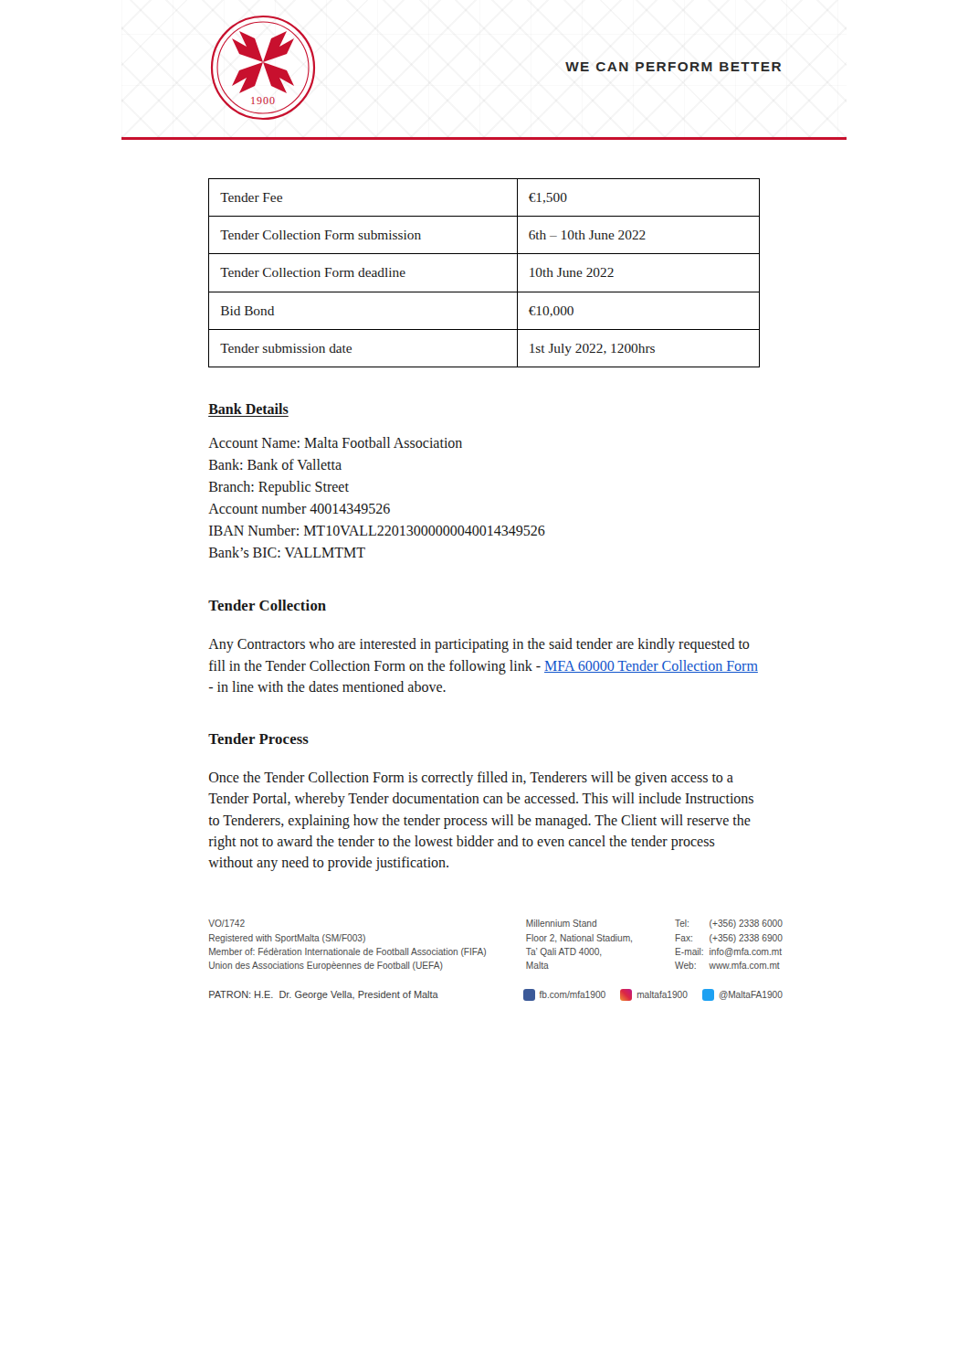1900
We can perform better
| Tender Fee | €1,500 |
| Tender Collection Form submission | 6th – 10th June 2022 |
| Tender Collection Form deadline | 10th June 2022 |
| Bid Bond | €10,000 |
| Tender submission date | 1st July 2022, 1200hrs |
Bank Details
Account Name: Malta Football Association
Bank: Bank of Valletta
Branch: Republic Street
Account number 40014349526
IBAN Number: MT10VALL22013000000040014349526
Bank’s BIC: VALLMTMT
Tender Collection
Any Contractors who are interested in participating in the said tender are kindly requested to fill in the Tender Collection Form on the following link - MFA 60000 Tender Collection Form - in line with the dates mentioned above.
Tender Process
Once the Tender Collection Form is correctly filled in, Tenderers will be given access to a Tender Portal, whereby Tender documentation can be accessed. This will include Instructions to Tenderers, explaining how the tender process will be managed. The Client will reserve the right not to award the tender to the lowest bidder and to even cancel the tender process without any need to provide justification.
VO/1742
Registered with SportMalta (SM/F003)
Member of: Fédèration Internationale de Football Association (FIFA)
Union des Associations Europèennes de Football (UEFA)
Millennium Stand
Floor 2, National Stadium,
Ta’ Qali ATD 4000,
Malta
Tel:
Fax:
E-mail:
Web:
(+356) 2338 6000
(+356) 2338 6900
info@mfa.com.mt
www.mfa.com.mt
PATRON: H.E. Dr. George Vella, President of Malta
fb.com/mfa1900 maltafa1900 @MaltaFA1900